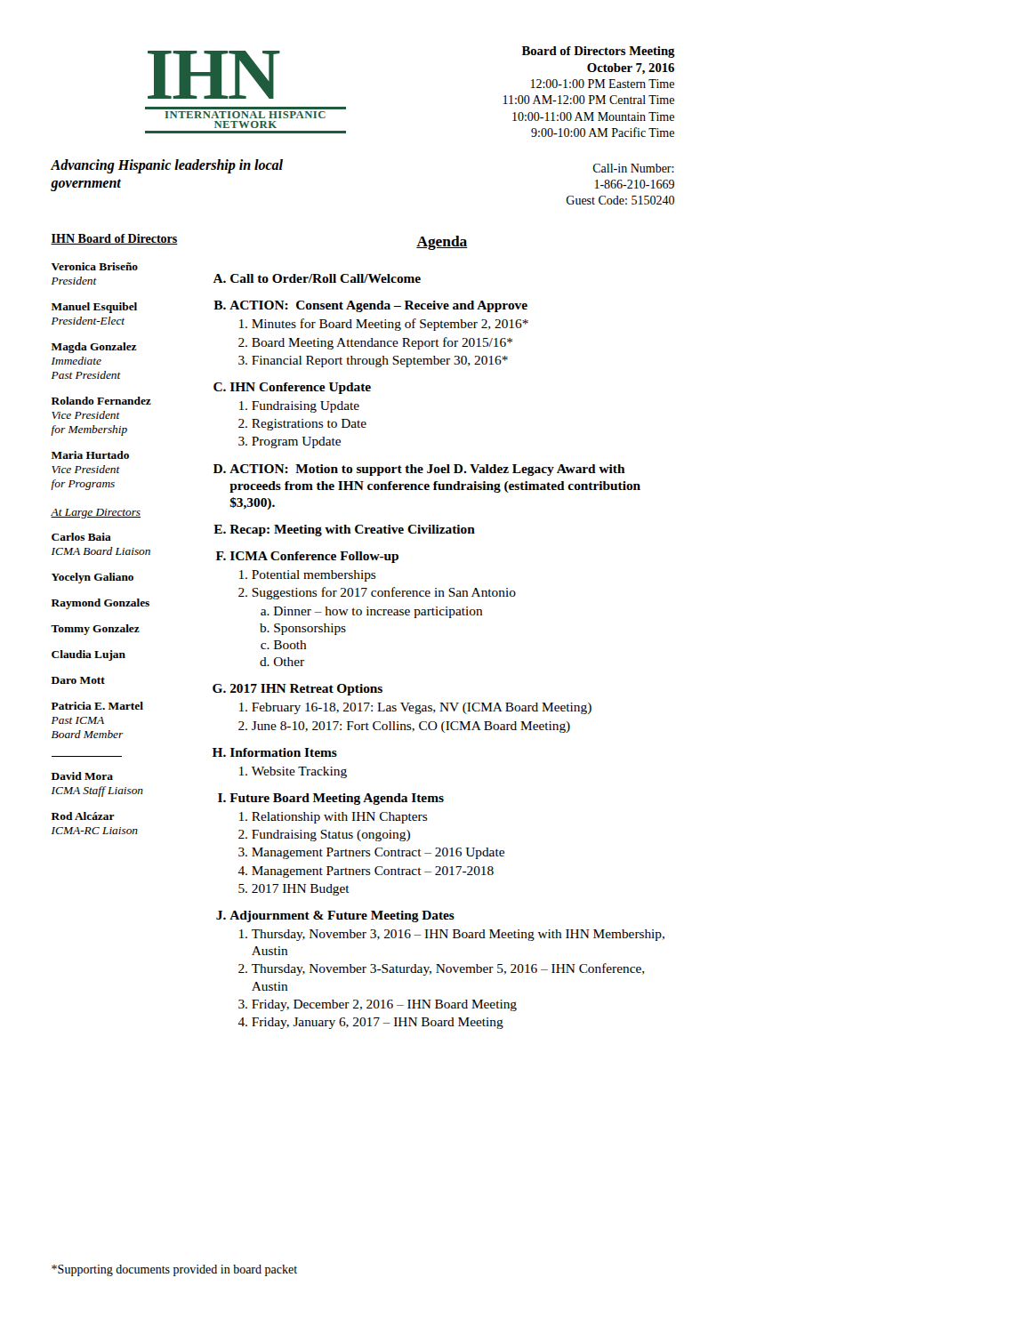IHN INTERNATIONAL HISPANIC NETWORK
Advancing Hispanic leadership in local government
Board of Directors Meeting
October 7, 2016
12:00-1:00 PM Eastern Time
11:00 AM-12:00 PM Central Time
10:00-11:00 AM Mountain Time
9:00-10:00 AM Pacific Time
Call-in Number:
1-866-210-1669
Guest Code: 5150240
IHN Board of Directors
Veronica Briseño
President
Manuel Esquibel
President-Elect
Magda Gonzalez
Immediate
Past President
Rolando Fernandez
Vice President
for Membership
Maria Hurtado
Vice President
for Programs
At Large Directors
Carlos Baia
ICMA Board Liaison
Yocelyn Galiano
Raymond Gonzales
Tommy Gonzalez
Claudia Lujan
Daro Mott
Patricia E. Martel
Past ICMA
Board Member
David Mora
ICMA Staff Liaison
Rod Alcázar
ICMA-RC Liaison
Agenda
Call to Order/Roll Call/Welcome
ACTION: Consent Agenda – Receive and Approve
Minutes for Board Meeting of September 2, 2016*
Board Meeting Attendance Report for 2015/16*
Financial Report through September 30, 2016*
IHN Conference Update
Fundraising Update
Registrations to Date
Program Update
ACTION: Motion to support the Joel D. Valdez Legacy Award with proceeds from the IHN conference fundraising (estimated contribution $3,300).
Recap: Meeting with Creative Civilization
ICMA Conference Follow-up
Potential memberships
Suggestions for 2017 conference in San Antonio
Dinner – how to increase participation
Sponsorships
Booth
Other
2017 IHN Retreat Options
February 16-18, 2017: Las Vegas, NV (ICMA Board Meeting)
June 8-10, 2017: Fort Collins, CO (ICMA Board Meeting)
Information Items
Website Tracking
Future Board Meeting Agenda Items
Relationship with IHN Chapters
Fundraising Status (ongoing)
Management Partners Contract – 2016 Update
Management Partners Contract – 2017-2018
2017 IHN Budget
Adjournment & Future Meeting Dates
Thursday, November 3, 2016 – IHN Board Meeting with IHN Membership, Austin
Thursday, November 3-Saturday, November 5, 2016 – IHN Conference, Austin
Friday, December 2, 2016 – IHN Board Meeting
Friday, January 6, 2017 – IHN Board Meeting
*Supporting documents provided in board packet